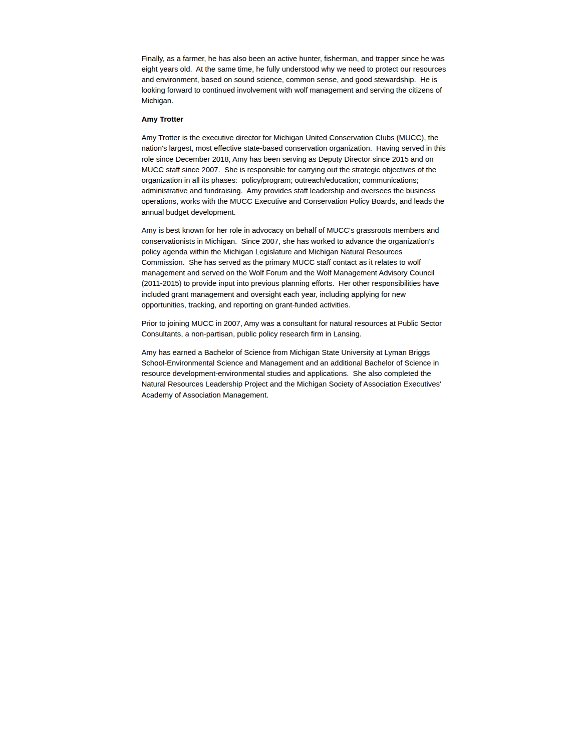Finally, as a farmer, he has also been an active hunter, fisherman, and trapper since he was eight years old. At the same time, he fully understood why we need to protect our resources and environment, based on sound science, common sense, and good stewardship. He is looking forward to continued involvement with wolf management and serving the citizens of Michigan.
Amy Trotter
Amy Trotter is the executive director for Michigan United Conservation Clubs (MUCC), the nation's largest, most effective state-based conservation organization. Having served in this role since December 2018, Amy has been serving as Deputy Director since 2015 and on MUCC staff since 2007. She is responsible for carrying out the strategic objectives of the organization in all its phases: policy/program; outreach/education; communications; administrative and fundraising. Amy provides staff leadership and oversees the business operations, works with the MUCC Executive and Conservation Policy Boards, and leads the annual budget development.
Amy is best known for her role in advocacy on behalf of MUCC's grassroots members and conservationists in Michigan. Since 2007, she has worked to advance the organization's policy agenda within the Michigan Legislature and Michigan Natural Resources Commission. She has served as the primary MUCC staff contact as it relates to wolf management and served on the Wolf Forum and the Wolf Management Advisory Council (2011-2015) to provide input into previous planning efforts. Her other responsibilities have included grant management and oversight each year, including applying for new opportunities, tracking, and reporting on grant-funded activities.
Prior to joining MUCC in 2007, Amy was a consultant for natural resources at Public Sector Consultants, a non-partisan, public policy research firm in Lansing.
Amy has earned a Bachelor of Science from Michigan State University at Lyman Briggs School-Environmental Science and Management and an additional Bachelor of Science in resource development-environmental studies and applications. She also completed the Natural Resources Leadership Project and the Michigan Society of Association Executives' Academy of Association Management.